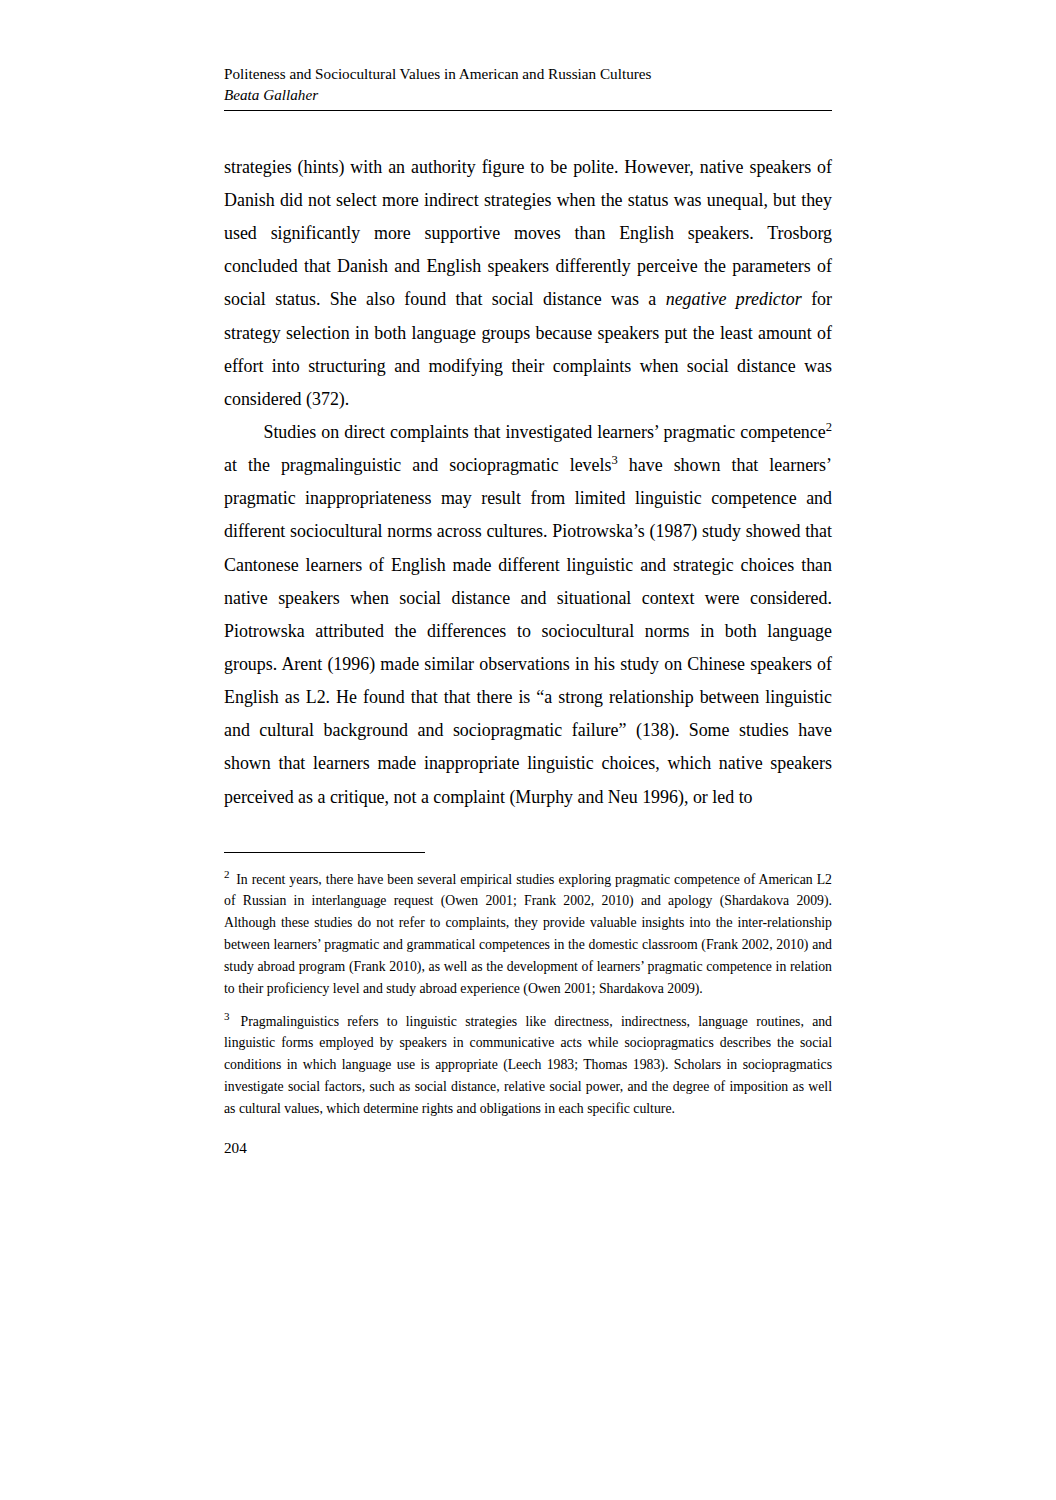Politeness and Sociocultural Values in American and Russian Cultures Beata Gallaher
strategies (hints) with an authority figure to be polite. However, native speakers of Danish did not select more indirect strategies when the status was unequal, but they used significantly more supportive moves than English speakers. Trosborg concluded that Danish and English speakers differently perceive the parameters of social status. She also found that social distance was a negative predictor for strategy selection in both language groups because speakers put the least amount of effort into structuring and modifying their complaints when social distance was considered (372).
Studies on direct complaints that investigated learners’ pragmatic competence2 at the pragmalinguistic and sociopragmatic levels3 have shown that learners’ pragmatic inappropriateness may result from limited linguistic competence and different sociocultural norms across cultures. Piotrowska’s (1987) study showed that Cantonese learners of English made different linguistic and strategic choices than native speakers when social distance and situational context were considered. Piotrowska attributed the differences to sociocultural norms in both language groups. Arent (1996) made similar observations in his study on Chinese speakers of English as L2. He found that that there is “a strong relationship between linguistic and cultural background and sociopragmatic failure” (138). Some studies have shown that learners made inappropriate linguistic choices, which native speakers perceived as a critique, not a complaint (Murphy and Neu 1996), or led to
2 In recent years, there have been several empirical studies exploring pragmatic competence of American L2 of Russian in interlanguage request (Owen 2001; Frank 2002, 2010) and apology (Shardakova 2009). Although these studies do not refer to complaints, they provide valuable insights into the inter-relationship between learners’ pragmatic and grammatical competences in the domestic classroom (Frank 2002, 2010) and study abroad program (Frank 2010), as well as the development of learners’ pragmatic competence in relation to their proficiency level and study abroad experience (Owen 2001; Shardakova 2009).
3 Pragmalinguistics refers to linguistic strategies like directness, indirectness, language routines, and linguistic forms employed by speakers in communicative acts while sociopragmatics describes the social conditions in which language use is appropriate (Leech 1983; Thomas 1983). Scholars in sociopragmatics investigate social factors, such as social distance, relative social power, and the degree of imposition as well as cultural values, which determine rights and obligations in each specific culture.
204